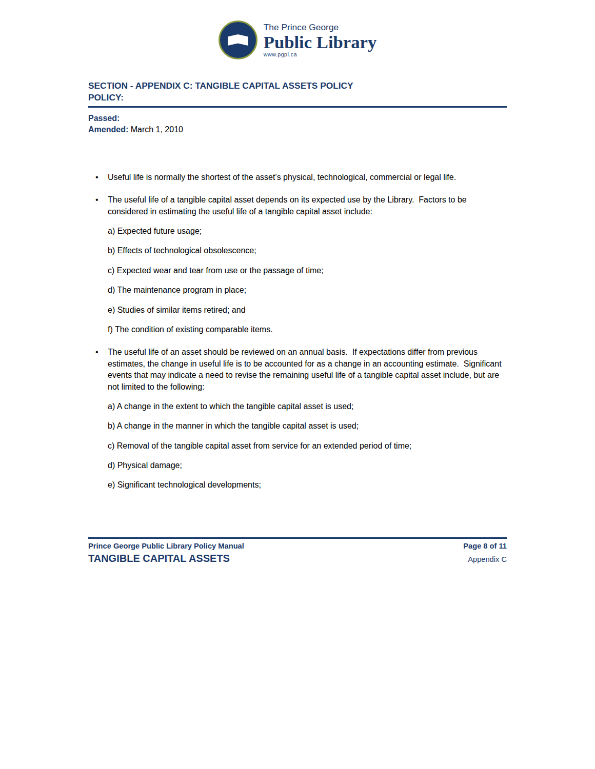The Prince George
Public Library
www.pgpl.ca
SECTION - APPENDIX C: TANGIBLE CAPITAL ASSETS POLICY
POLICY:
Passed:
Amended: March 1, 2010
Useful life is normally the shortest of the asset’s physical, technological, commercial or legal life.
The useful life of a tangible capital asset depends on its expected use by the Library. Factors to be considered in estimating the useful life of a tangible capital asset include:
a) Expected future usage;
b) Effects of technological obsolescence;
c) Expected wear and tear from use or the passage of time;
d) The maintenance program in place;
e) Studies of similar items retired; and
f) The condition of existing comparable items.
The useful life of an asset should be reviewed on an annual basis. If expectations differ from previous estimates, the change in useful life is to be accounted for as a change in an accounting estimate. Significant events that may indicate a need to revise the remaining useful life of a tangible capital asset include, but are not limited to the following:
a) A change in the extent to which the tangible capital asset is used;
b) A change in the manner in which the tangible capital asset is used;
c) Removal of the tangible capital asset from service for an extended period of time;
d) Physical damage;
e) Significant technological developments;
Prince George Public Library Policy Manual Page 8 of 11
TANGIBLE CAPITAL ASSETS Appendix C